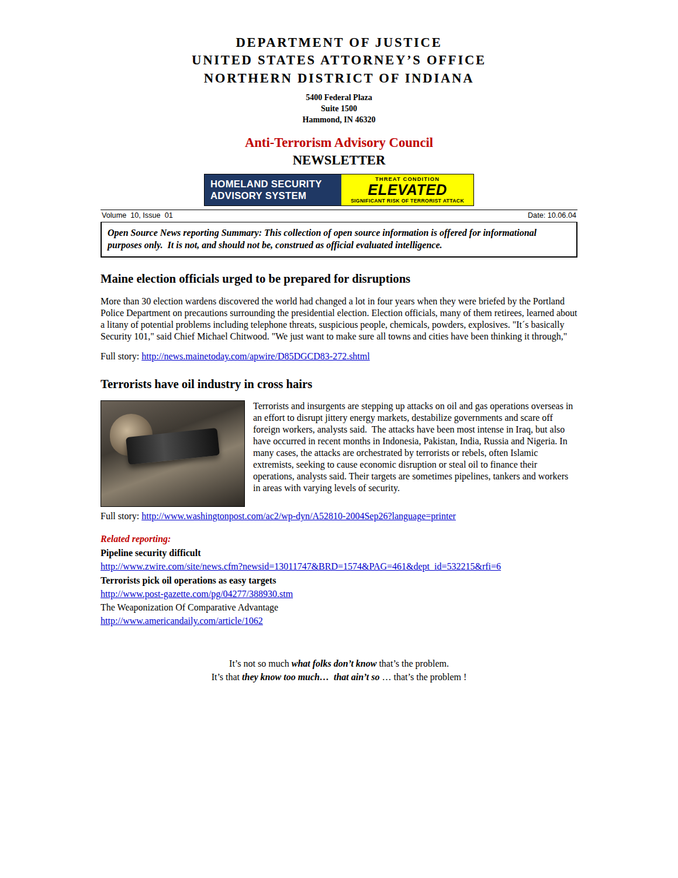DEPARTMENT OF JUSTICE
UNITED STATES ATTORNEY’S OFFICE
NORTHERN DISTRICT OF INDIANA
5400 Federal Plaza
Suite 1500
Hammond, IN 46320
Anti-Terrorism Advisory Council
NEWSLETTER
HOMELAND SECURITY ADVISORY SYSTEM
THREAT CONDITION ELEVATED SIGNIFICANT RISK OF TERRORIST ATTACK
Volume 10, Issue 01 Date: 10.06.04
Open Source News reporting Summary: This collection of open source information is offered for informational purposes only. It is not, and should not be, construed as official evaluated intelligence.
Maine election officials urged to be prepared for disruptions
More than 30 election wardens discovered the world had changed a lot in four years when they were briefed by the Portland Police Department on precautions surrounding the presidential election. Election officials, many of them retirees, learned about a litany of potential problems including telephone threats, suspicious people, chemicals, powders, explosives. "It´s basically Security 101," said Chief Michael Chitwood. "We just want to make sure all towns and cities have been thinking it through,"
Full story: http://news.mainetoday.com/apwire/D85DGCD83-272.shtml
Terrorists have oil industry in cross hairs
Terrorists and insurgents are stepping up attacks on oil and gas operations overseas in an effort to disrupt jittery energy markets, destabilize governments and scare off foreign workers, analysts said. The attacks have been most intense in Iraq, but also have occurred in recent months in Indonesia, Pakistan, India, Russia and Nigeria. In many cases, the attacks are orchestrated by terrorists or rebels, often Islamic extremists, seeking to cause economic disruption or steal oil to finance their operations, analysts said. Their targets are sometimes pipelines, tankers and workers in areas with varying levels of security.
Full story: http://www.washingtonpost.com/ac2/wp-dyn/A52810-2004Sep26?language=printer
Related reporting:
Pipeline security difficult
http://www.zwire.com/site/news.cfm?newsid=13011747&BRD=1574&PAG=461&dept_id=532215&rfi=6
Terrorists pick oil operations as easy targets
http://www.post-gazette.com/pg/04277/388930.stm
The Weaponization Of Comparative Advantage
http://www.americandaily.com/article/1062
It’s not so much what folks don’t know that’s the problem.
It’s that they know too much… that ain’t so … that’s the problem !